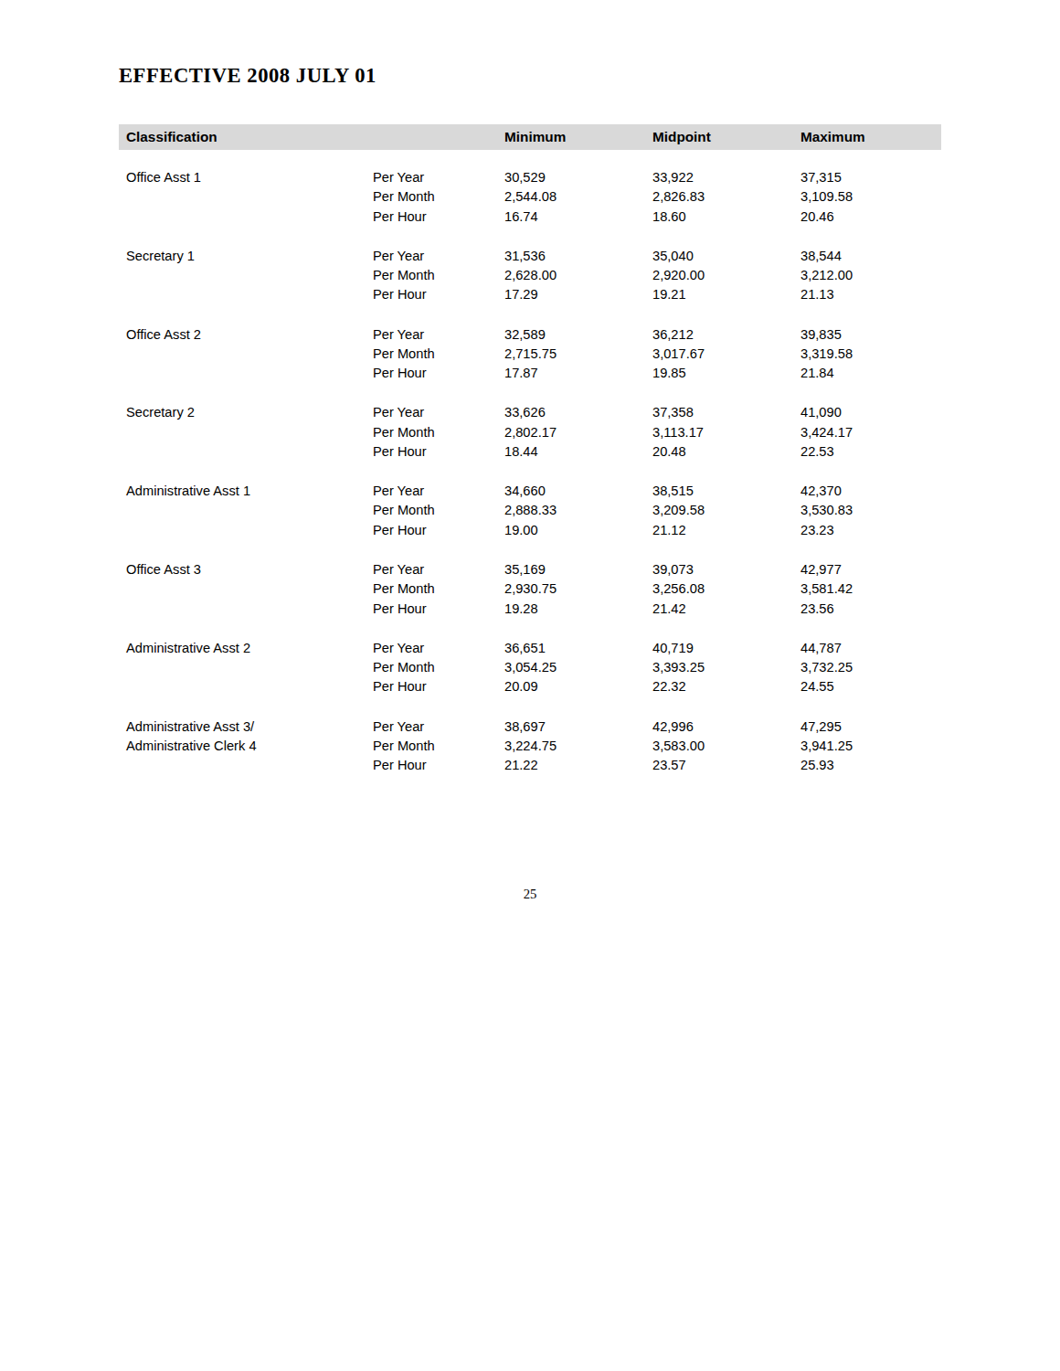EFFECTIVE 2008 JULY 01
| Classification | | Minimum | Midpoint | Maximum |
| --- | --- | --- | --- | --- |
| Office Asst 1 | Per Year Per Month Per Hour | 30,529 2,544.08 16.74 | 33,922 2,826.83 18.60 | 37,315 3,109.58 20.46 |
| Secretary 1 | Per Year Per Month Per Hour | 31,536 2,628.00 17.29 | 35,040 2,920.00 19.21 | 38,544 3,212.00 21.13 |
| Office Asst 2 | Per Year Per Month Per Hour | 32,589 2,715.75 17.87 | 36,212 3,017.67 19.85 | 39,835 3,319.58 21.84 |
| Secretary 2 | Per Year Per Month Per Hour | 33,626 2,802.17 18.44 | 37,358 3,113.17 20.48 | 41,090 3,424.17 22.53 |
| Administrative Asst 1 | Per Year Per Month Per Hour | 34,660 2,888.33 19.00 | 38,515 3,209.58 21.12 | 42,370 3,530.83 23.23 |
| Office Asst 3 | Per Year Per Month Per Hour | 35,169 2,930.75 19.28 | 39,073 3,256.08 21.42 | 42,977 3,581.42 23.56 |
| Administrative Asst 2 | Per Year Per Month Per Hour | 36,651 3,054.25 20.09 | 40,719 3,393.25 22.32 | 44,787 3,732.25 24.55 |
| Administrative Asst 3/ Administrative Clerk 4 | Per Year Per Month Per Hour | 38,697 3,224.75 21.22 | 42,996 3,583.00 23.57 | 47,295 3,941.25 25.93 |
25